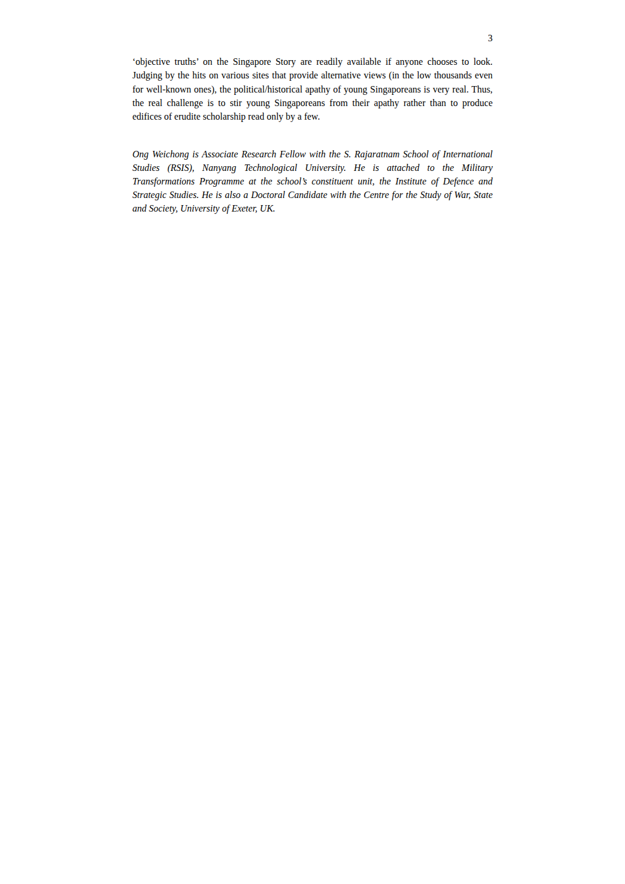3
‘objective truths’ on the Singapore Story are readily available if anyone chooses to look. Judging by the hits on various sites that provide alternative views (in the low thousands even for well-known ones), the political/historical apathy of young Singaporeans is very real. Thus, the real challenge is to stir young Singaporeans from their apathy rather than to produce edifices of erudite scholarship read only by a few.
Ong Weichong is Associate Research Fellow with the S. Rajaratnam School of International Studies (RSIS), Nanyang Technological University. He is attached to the Military Transformations Programme at the school’s constituent unit, the Institute of Defence and Strategic Studies. He is also a Doctoral Candidate with the Centre for the Study of War, State and Society, University of Exeter, UK.